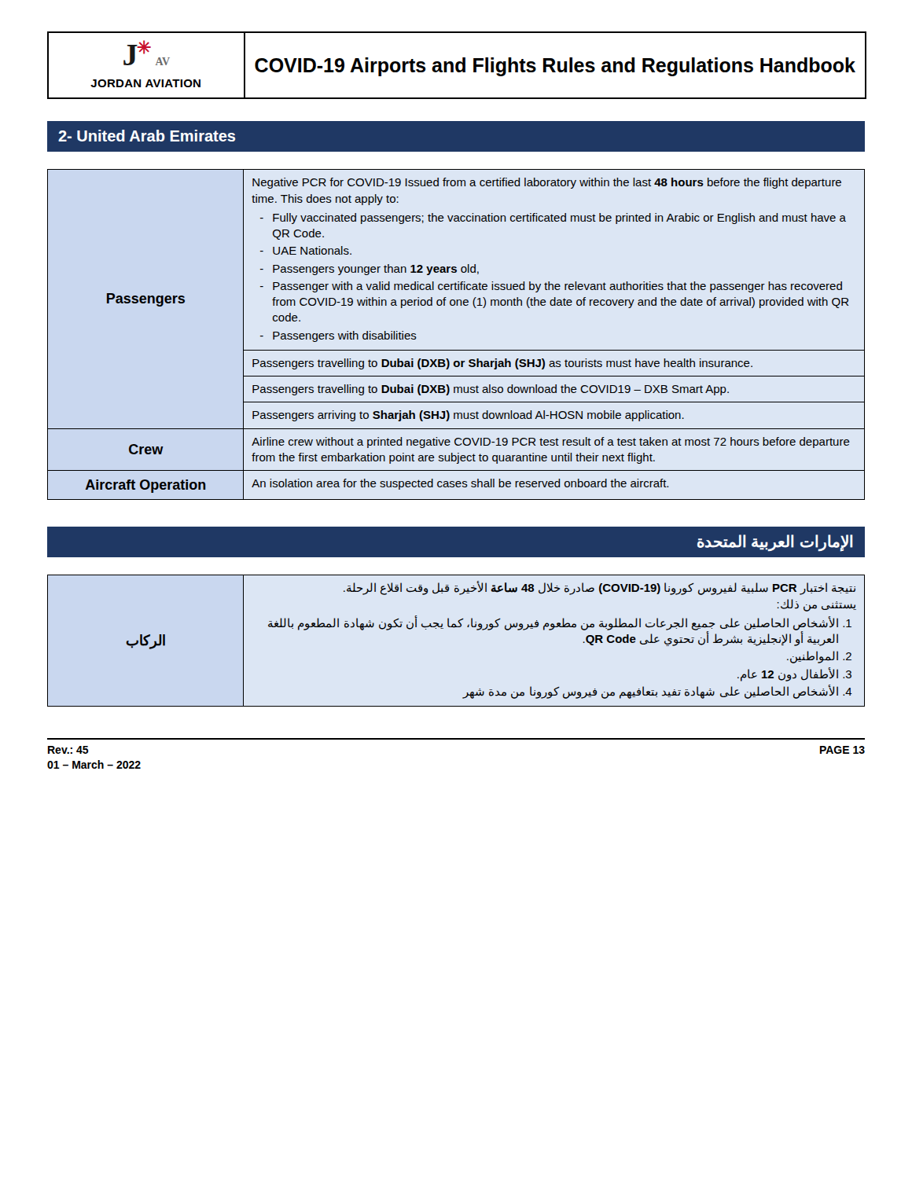J✳ AV
JORDAN AVIATION
COVID-19 Airports and Flights Rules and Regulations Handbook
2- United Arab Emirates
| Passengers | Negative PCR for COVID-19 Issued from a certified laboratory within the last 48 hours before the flight departure time. This does not apply to: Fully vaccinated passengers; the vaccination certificated must be printed in Arabic or English and must have a QR Code. UAE Nationals. Passengers younger than 12 years old, Passenger with a valid medical certificate issued by the relevant authorities that the passenger has recovered from COVID-19 within a period of one (1) month (the date of recovery and the date of arrival) provided with QR code. Passengers with disabilities |
| Passengers travelling to Dubai (DXB) or Sharjah (SHJ) as tourists must have health insurance. |
| Passengers travelling to Dubai (DXB) must also download the COVID19 – DXB Smart App. |
| Passengers arriving to Sharjah (SHJ) must download Al-HOSN mobile application. |
| Crew | Airline crew without a printed negative COVID-19 PCR test result of a test taken at most 72 hours before departure from the first embarkation point are subject to quarantine until their next flight. |
| Aircraft Operation | An isolation area for the suspected cases shall be reserved onboard the aircraft. |
الإمارات العربية المتحدة
| نتيجة اختبار PCR سلبية لفيروس كورونا (COVID-19) صادرة خلال 48 ساعة الأخيرة قبل وقت اقلاع الرحلة. يستثنى من ذلك: الأشخاص الحاصلين على جميع الجرعات المطلوبة من مطعوم فيروس كورونا، كما يجب أن تكون شهادة المطعوم باللغة العربية أو الإنجليزية بشرط أن تحتوي على QR Code . المواطنين. الأطفال دون 12 عام. الأشخاص الحاصلين على شهادة تفيد بتعافيهم من فيروس كورونا من مدة شهر | الركاب |
Rev.: 45
01 – March – 2022
PAGE 13